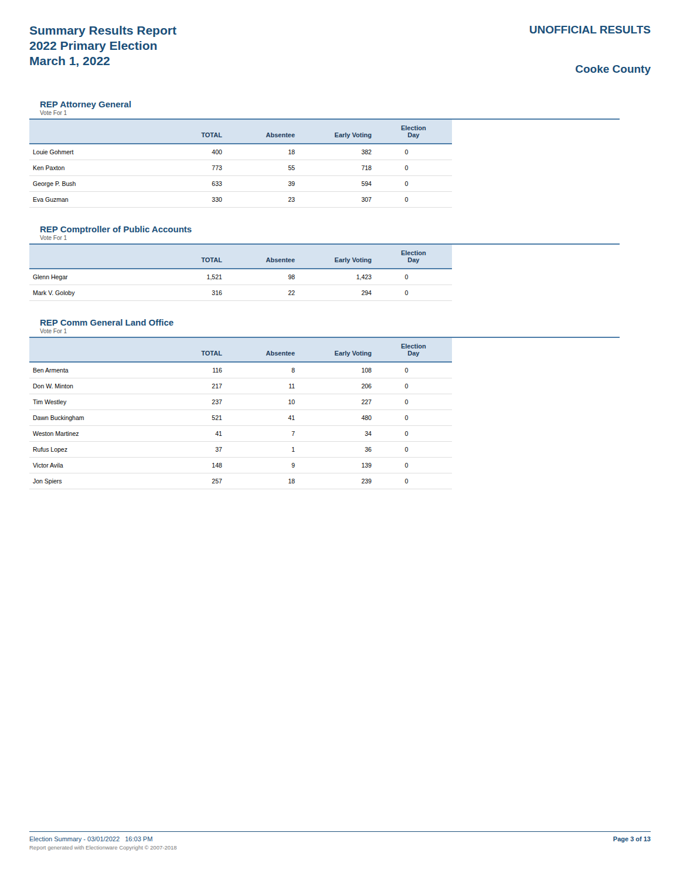Summary Results Report
2022 Primary Election
March 1, 2022
UNOFFICIAL RESULTS
Cooke County
REP Attorney General
Vote For 1
| | TOTAL | Absentee | Early Voting | Election Day |
| --- | --- | --- | --- | --- |
| Louie Gohmert | 400 | 18 | 382 | 0 |
| Ken Paxton | 773 | 55 | 718 | 0 |
| George P. Bush | 633 | 39 | 594 | 0 |
| Eva Guzman | 330 | 23 | 307 | 0 |
REP Comptroller of Public Accounts
Vote For 1
| | TOTAL | Absentee | Early Voting | Election Day |
| --- | --- | --- | --- | --- |
| Glenn Hegar | 1,521 | 98 | 1,423 | 0 |
| Mark V. Goloby | 316 | 22 | 294 | 0 |
REP Comm General Land Office
Vote For 1
| | TOTAL | Absentee | Early Voting | Election Day |
| --- | --- | --- | --- | --- |
| Ben Armenta | 116 | 8 | 108 | 0 |
| Don W. Minton | 217 | 11 | 206 | 0 |
| Tim Westley | 237 | 10 | 227 | 0 |
| Dawn Buckingham | 521 | 41 | 480 | 0 |
| Weston Martinez | 41 | 7 | 34 | 0 |
| Rufus Lopez | 37 | 1 | 36 | 0 |
| Victor Avila | 148 | 9 | 139 | 0 |
| Jon Spiers | 257 | 18 | 239 | 0 |
Election Summary - 03/01/2022 16:03 PM
Report generated with Electionware Copyright © 2007-2018
Page 3 of 13